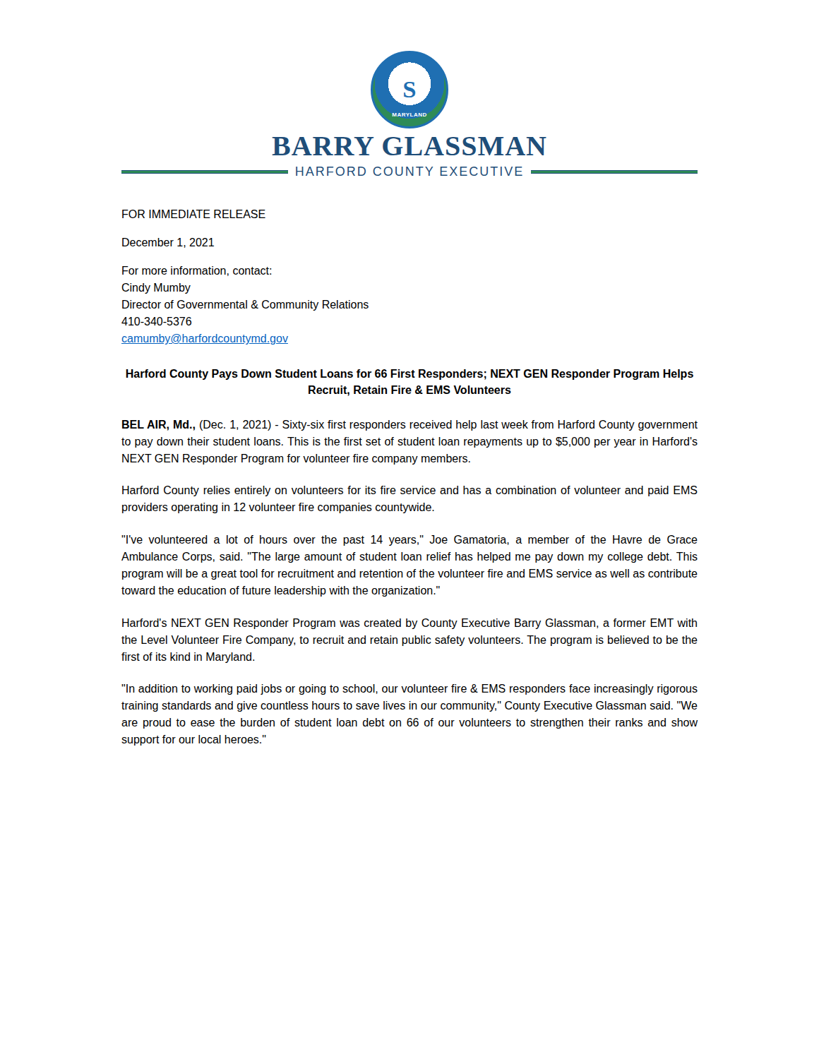BARRY GLASSMAN
HARFORD COUNTY EXECUTIVE
FOR IMMEDIATE RELEASE
December 1, 2021
For more information, contact:
Cindy Mumby
Director of Governmental & Community Relations
410-340-5376
camumby@harfordcountymd.gov
Harford County Pays Down Student Loans for 66 First Responders; NEXT GEN Responder Program Helps Recruit, Retain Fire & EMS Volunteers
BEL AIR, Md., (Dec. 1, 2021) - Sixty-six first responders received help last week from Harford County government to pay down their student loans. This is the first set of student loan repayments up to $5,000 per year in Harford's NEXT GEN Responder Program for volunteer fire company members.
Harford County relies entirely on volunteers for its fire service and has a combination of volunteer and paid EMS providers operating in 12 volunteer fire companies countywide.
"I've volunteered a lot of hours over the past 14 years," Joe Gamatoria, a member of the Havre de Grace Ambulance Corps, said. "The large amount of student loan relief has helped me pay down my college debt. This program will be a great tool for recruitment and retention of the volunteer fire and EMS service as well as contribute toward the education of future leadership with the organization."
Harford's NEXT GEN Responder Program was created by County Executive Barry Glassman, a former EMT with the Level Volunteer Fire Company, to recruit and retain public safety volunteers. The program is believed to be the first of its kind in Maryland.
"In addition to working paid jobs or going to school, our volunteer fire & EMS responders face increasingly rigorous training standards and give countless hours to save lives in our community," County Executive Glassman said. "We are proud to ease the burden of student loan debt on 66 of our volunteers to strengthen their ranks and show support for our local heroes."